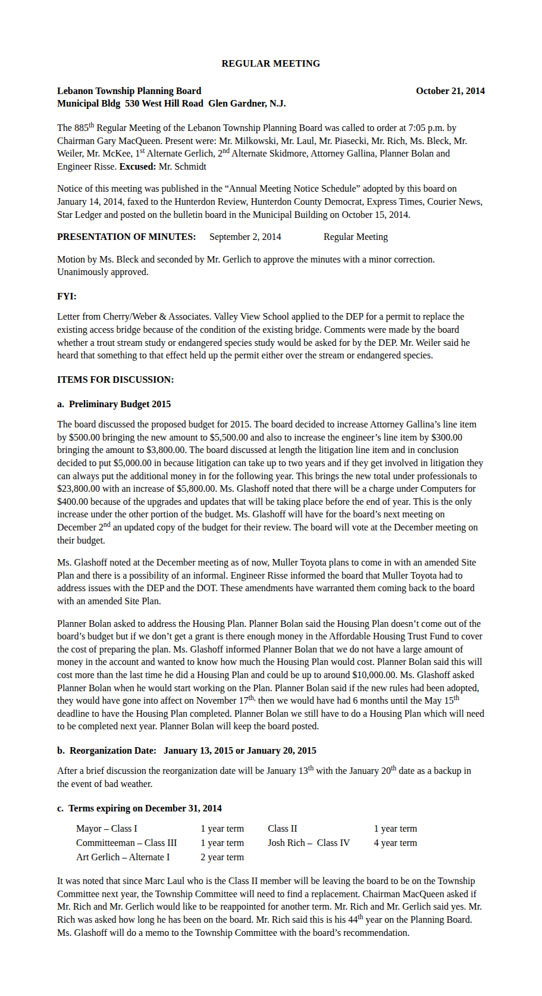REGULAR MEETING
Lebanon Township Planning Board
October 21, 2014
Municipal Bldg 530 West Hill Road Glen Gardner, N.J.
The 885th Regular Meeting of the Lebanon Township Planning Board was called to order at 7:05 p.m. by Chairman Gary MacQueen. Present were: Mr. Milkowski, Mr. Laul, Mr. Piasecki, Mr. Rich, Ms. Bleck, Mr. Weiler, Mr. McKee, 1st Alternate Gerlich, 2nd Alternate Skidmore, Attorney Gallina, Planner Bolan and Engineer Risse. Excused: Mr. Schmidt
Notice of this meeting was published in the “Annual Meeting Notice Schedule” adopted by this board on January 14, 2014, faxed to the Hunterdon Review, Hunterdon County Democrat, Express Times, Courier News, Star Ledger and posted on the bulletin board in the Municipal Building on October 15, 2014.
PRESENTATION OF MINUTES:
September 2, 2014
Regular Meeting
Motion by Ms. Bleck and seconded by Mr. Gerlich to approve the minutes with a minor correction. Unanimously approved.
FYI:
Letter from Cherry/Weber & Associates. Valley View School applied to the DEP for a permit to replace the existing access bridge because of the condition of the existing bridge. Comments were made by the board whether a trout stream study or endangered species study would be asked for by the DEP. Mr. Weiler said he heard that something to that effect held up the permit either over the stream or endangered species.
ITEMS FOR DISCUSSION:
a. Preliminary Budget 2015
The board discussed the proposed budget for 2015. The board decided to increase Attorney Gallina’s line item by $500.00 bringing the new amount to $5,500.00 and also to increase the engineer’s line item by $300.00 bringing the amount to $3,800.00. The board discussed at length the litigation line item and in conclusion decided to put $5,000.00 in because litigation can take up to two years and if they get involved in litigation they can always put the additional money in for the following year. This brings the new total under professionals to $23,800.00 with an increase of $5,800.00. Ms. Glashoff noted that there will be a charge under Computers for $400.00 because of the upgrades and updates that will be taking place before the end of year. This is the only increase under the other portion of the budget. Ms. Glashoff will have for the board’s next meeting on December 2nd an updated copy of the budget for their review. The board will vote at the December meeting on their budget.
Ms. Glashoff noted at the December meeting as of now, Muller Toyota plans to come in with an amended Site Plan and there is a possibility of an informal. Engineer Risse informed the board that Muller Toyota had to address issues with the DEP and the DOT. These amendments have warranted them coming back to the board with an amended Site Plan.
Planner Bolan asked to address the Housing Plan. Planner Bolan said the Housing Plan doesn’t come out of the board’s budget but if we don’t get a grant is there enough money in the Affordable Housing Trust Fund to cover the cost of preparing the plan. Ms. Glashoff informed Planner Bolan that we do not have a large amount of money in the account and wanted to know how much the Housing Plan would cost. Planner Bolan said this will cost more than the last time he did a Housing Plan and could be up to around $10,000.00. Ms. Glashoff asked Planner Bolan when he would start working on the Plan. Planner Bolan said if the new rules had been adopted, they would have gone into affect on November 17th, then we would have had 6 months until the May 15th deadline to have the Housing Plan completed. Planner Bolan we still have to do a Housing Plan which will need to be completed next year. Planner Bolan will keep the board posted.
b. Reorganization Date: January 13, 2015 or January 20, 2015
After a brief discussion the reorganization date will be January 13th with the January 20th date as a backup in the event of bad weather.
c. Terms expiring on December 31, 2014
| Mayor – Class I | 1 year term | Class II | 1 year term |
| Committeeman – Class III | 1 year term | Josh Rich – Class IV | 4 year term |
| Art Gerlich – Alternate I | 2 year term | | |
It was noted that since Marc Laul who is the Class II member will be leaving the board to be on the Township Committee next year, the Township Committee will need to find a replacement. Chairman MacQueen asked if Mr. Rich and Mr. Gerlich would like to be reappointed for another term. Mr. Rich and Mr. Gerlich said yes. Mr. Rich was asked how long he has been on the board. Mr. Rich said this is his 44th year on the Planning Board. Ms. Glashoff will do a memo to the Township Committee with the board’s recommendation.